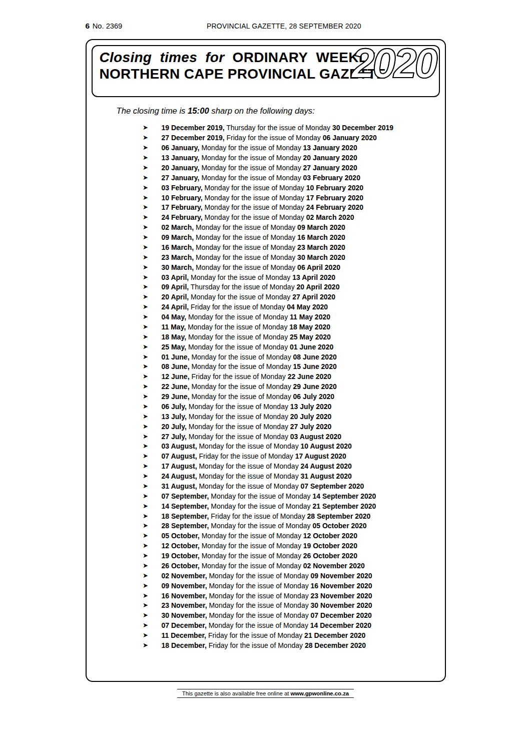6 No. 2369 PROVINCIAL GAZETTE, 28 SEPTEMBER 2020
2020
Closing times for ORDINARY WEEKLY
NORTHERN CAPE PROVINCIAL GAZETTE
The closing time is 15:00 sharp on the following days:
19 December 2019, Thursday for the issue of Monday 30 December 2019
27 December 2019, Friday for the issue of Monday 06 January 2020
06 January, Monday for the issue of Monday 13 January 2020
13 January, Monday for the issue of Monday 20 January 2020
20 January, Monday for the issue of Monday 27 January 2020
27 January, Monday for the issue of Monday 03 February 2020
03 February, Monday for the issue of Monday 10 February 2020
10 February, Monday for the issue of Monday 17 February 2020
17 February, Monday for the issue of Monday 24 February 2020
24 February, Monday for the issue of Monday 02 March 2020
02 March, Monday for the issue of Monday 09 March 2020
09 March, Monday for the issue of Monday 16 March 2020
16 March, Monday for the issue of Monday 23 March 2020
23 March, Monday for the issue of Monday 30 March 2020
30 March, Monday for the issue of Monday 06 April 2020
03 April, Monday for the issue of Monday 13 April 2020
09 April, Thursday for the issue of Monday 20 April 2020
20 April, Monday for the issue of Monday 27 April 2020
24 April, Friday for the issue of Monday 04 May 2020
04 May, Monday for the issue of Monday 11 May 2020
11 May, Monday for the issue of Monday 18 May 2020
18 May, Monday for the issue of Monday 25 May 2020
25 May, Monday for the issue of Monday 01 June 2020
01 June, Monday for the issue of Monday 08 June 2020
08 June, Monday for the issue of Monday 15 June 2020
12 June, Friday for the issue of Monday 22 June 2020
22 June, Monday for the issue of Monday 29 June 2020
29 June, Monday for the issue of Monday 06 July 2020
06 July, Monday for the issue of Monday 13 July 2020
13 July, Monday for the issue of Monday 20 July 2020
20 July, Monday for the issue of Monday 27 July 2020
27 July, Monday for the issue of Monday 03 August 2020
03 August, Monday for the issue of Monday 10 August 2020
07 August, Friday for the issue of Monday 17 August 2020
17 August, Monday for the issue of Monday 24 August 2020
24 August, Monday for the issue of Monday 31 August 2020
31 August, Monday for the issue of Monday 07 September 2020
07 September, Monday for the issue of Monday 14 September 2020
14 September, Monday for the issue of Monday 21 September 2020
18 September, Friday for the issue of Monday 28 September 2020
28 September, Monday for the issue of Monday 05 October 2020
05 October, Monday for the issue of Monday 12 October 2020
12 October, Monday for the issue of Monday 19 October 2020
19 October, Monday for the issue of Monday 26 October 2020
26 October, Monday for the issue of Monday 02 November 2020
02 November, Monday for the issue of Monday 09 November 2020
09 November, Monday for the issue of Monday 16 November 2020
16 November, Monday for the issue of Monday 23 November 2020
23 November, Monday for the issue of Monday 30 November 2020
30 November, Monday for the issue of Monday 07 December 2020
07 December, Monday for the issue of Monday 14 December 2020
11 December, Friday for the issue of Monday 21 December 2020
18 December, Friday for the issue of Monday 28 December 2020
This gazette is also available free online at www.gpwonline.co.za